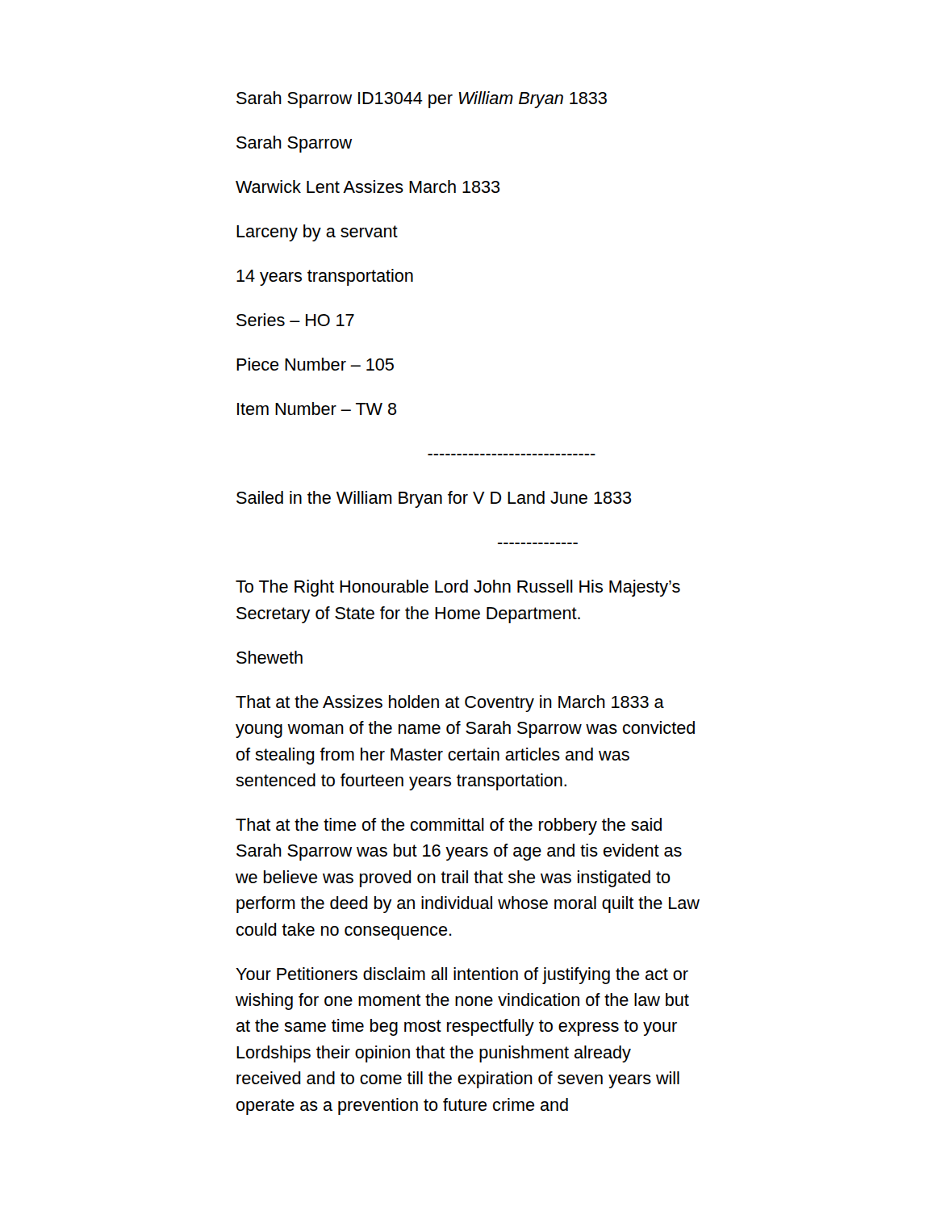Sarah Sparrow ID13044 per William Bryan 1833
Sarah Sparrow
Warwick Lent Assizes March 1833
Larceny by a servant
14 years transportation
Series – HO 17
Piece Number – 105
Item Number – TW 8
-----------------------------
Sailed in the William Bryan for V D Land June 1833
--------------
To The Right Honourable Lord John Russell His Majesty’s Secretary of State for the Home Department.
Sheweth
That at the Assizes holden at Coventry in March 1833 a young woman of the name of Sarah Sparrow was convicted of stealing from her Master certain articles and was sentenced to fourteen years transportation.
That at the time of the committal of the robbery the said Sarah Sparrow was but 16 years of age and tis evident as we believe was proved on trail that she was instigated to perform the deed by an individual whose moral quilt the Law could take no consequence.
Your Petitioners disclaim all intention of justifying the act or wishing for one moment the none vindication of the law but at the same time beg most respectfully to express to your Lordships their opinion that the punishment already received and to come till the expiration of seven years will operate as a prevention to future crime and